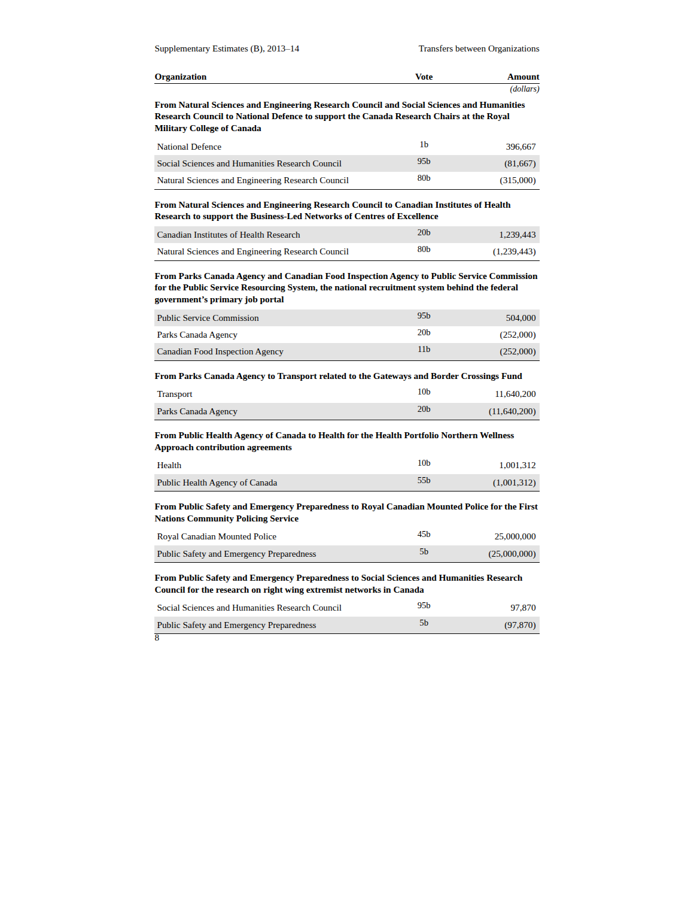Supplementary Estimates (B), 2013–14 Transfers between Organizations
| Organization | Vote | Amount |
| --- | --- | --- |
| (dollars) |
| From Natural Sciences and Engineering Research Council and Social Sciences and Humanities Research Council to National Defence to support the Canada Research Chairs at the Royal Military College of Canada |
| National Defence | 1b | 396,667 |
| Social Sciences and Humanities Research Council | 95b | (81,667) |
| Natural Sciences and Engineering Research Council | 80b | (315,000) |
| From Natural Sciences and Engineering Research Council to Canadian Institutes of Health Research to support the Business-Led Networks of Centres of Excellence |
| Canadian Institutes of Health Research | 20b | 1,239,443 |
| Natural Sciences and Engineering Research Council | 80b | (1,239,443) |
| From Parks Canada Agency and Canadian Food Inspection Agency to Public Service Commission for the Public Service Resourcing System, the national recruitment system behind the federal government’s primary job portal |
| Public Service Commission | 95b | 504,000 |
| Parks Canada Agency | 20b | (252,000) |
| Canadian Food Inspection Agency | 11b | (252,000) |
| From Parks Canada Agency to Transport related to the Gateways and Border Crossings Fund |
| Transport | 10b | 11,640,200 |
| Parks Canada Agency | 20b | (11,640,200) |
| From Public Health Agency of Canada to Health for the Health Portfolio Northern Wellness Approach contribution agreements |
| Health | 10b | 1,001,312 |
| Public Health Agency of Canada | 55b | (1,001,312) |
| From Public Safety and Emergency Preparedness to Royal Canadian Mounted Police for the First Nations Community Policing Service |
| Royal Canadian Mounted Police | 45b | 25,000,000 |
| Public Safety and Emergency Preparedness | 5b | (25,000,000) |
| From Public Safety and Emergency Preparedness to Social Sciences and Humanities Research Council for the research on right wing extremist networks in Canada |
| Social Sciences and Humanities Research Council | 95b | 97,870 |
| Public Safety and Emergency Preparedness | 5b | (97,870) |
8